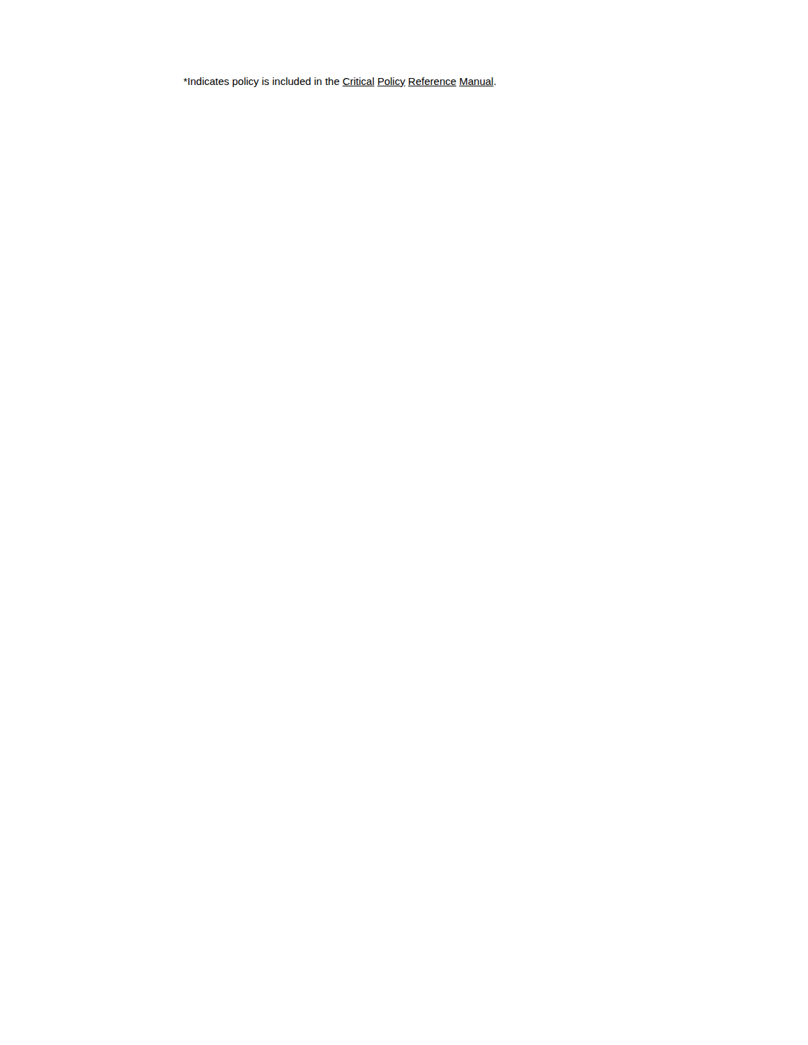*Indicates policy is included in the Critical Policy Reference Manual.